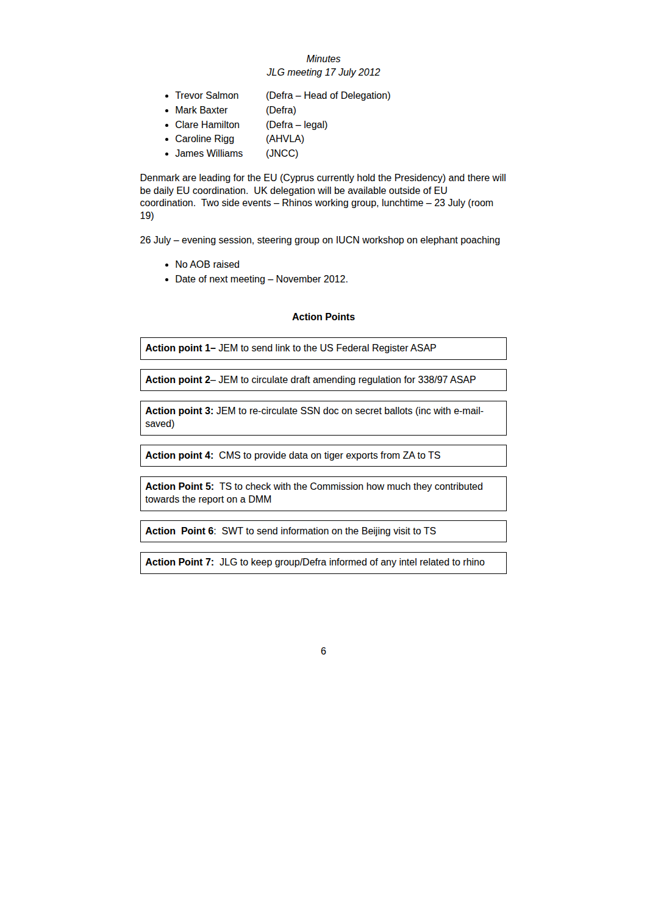Minutes
JLG meeting 17 July 2012
Trevor Salmon(Defra – Head of Delegation)
Mark Baxter(Defra)
Clare Hamilton(Defra – legal)
Caroline Rigg(AHVLA)
James Williams(JNCC)
Denmark are leading for the EU (Cyprus currently hold the Presidency) and there will be daily EU coordination. UK delegation will be available outside of EU coordination. Two side events – Rhinos working group, lunchtime – 23 July (room 19)
26 July – evening session, steering group on IUCN workshop on elephant poaching
No AOB raised
Date of next meeting – November 2012.
Action Points
Action point 1– JEM to send link to the US Federal Register ASAP
Action point 2– JEM to circulate draft amending regulation for 338/97 ASAP
Action point 3: JEM to re-circulate SSN doc on secret ballots (inc with e-mail-saved)
Action point 4: CMS to provide data on tiger exports from ZA to TS
Action Point 5: TS to check with the Commission how much they contributed towards the report on a DMM
Action Point 6: SWT to send information on the Beijing visit to TS
Action Point 7: JLG to keep group/Defra informed of any intel related to rhino
6